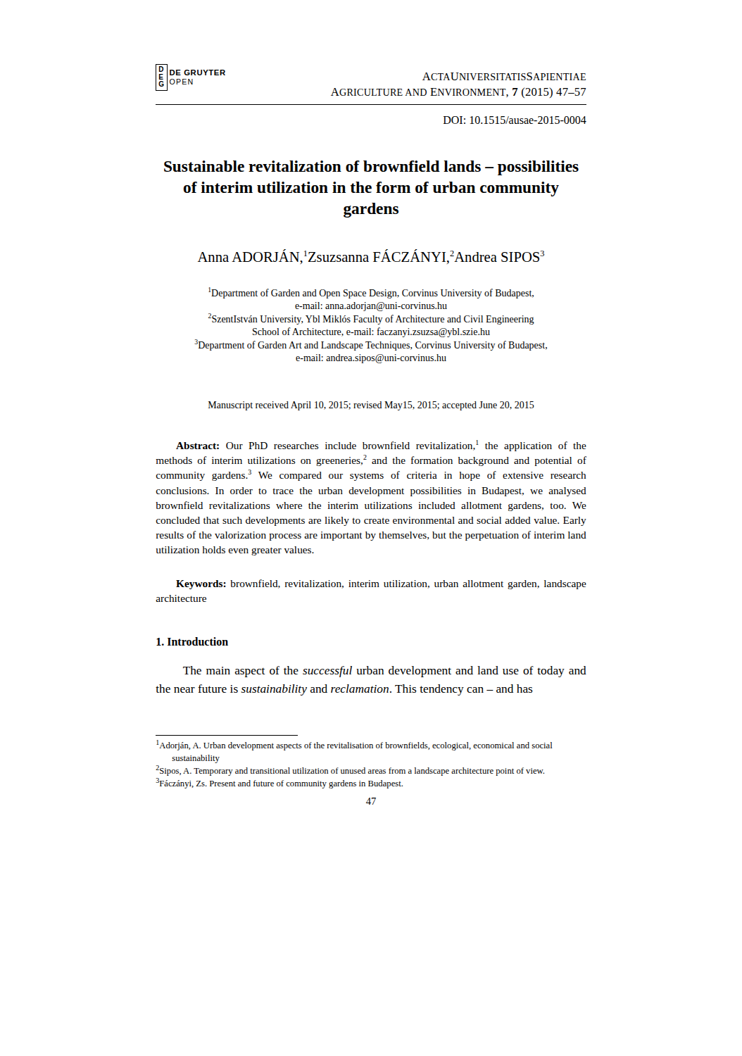D E G
DE GRUYTER OPEN
ACTAUNIVERSITATISSAPIENTIAE
AGRICULTURE AND ENVIRONMENT, 7 (2015) 47–57
DOI: 10.1515/ausae-2015-0004
Sustainable revitalization of brownfield lands – possibilities of interim utilization in the form of urban community gardens
Anna ADORJÁN,1Zsuzsanna FÁCZÁNYI,2Andrea SIPOS3
1Department of Garden and Open Space Design, Corvinus University of Budapest,
e-mail: anna.adorjan@uni-corvinus.hu
2SzentIstván University, Ybl Miklós Faculty of Architecture and Civil Engineering
School of Architecture, e-mail: faczanyi.zsuzsa@ybl.szie.hu
3Department of Garden Art and Landscape Techniques, Corvinus University of Budapest,
e-mail: andrea.sipos@uni-corvinus.hu
Manuscript received April 10, 2015; revised May15, 2015; accepted June 20, 2015
Abstract: Our PhD researches include brownfield revitalization,1 the application of the methods of interim utilizations on greeneries,2 and the formation background and potential of community gardens.3 We compared our systems of criteria in hope of extensive research conclusions. In order to trace the urban development possibilities in Budapest, we analysed brownfield revitalizations where the interim utilizations included allotment gardens, too. We concluded that such developments are likely to create environmental and social added value. Early results of the valorization process are important by themselves, but the perpetuation of interim land utilization holds even greater values.
Keywords: brownfield, revitalization, interim utilization, urban allotment garden, landscape architecture
1. Introduction
The main aspect of the successful urban development and land use of today and the near future is sustainability and reclamation. This tendency can – and has
1Adorján, A. Urban development aspects of the revitalisation of brownfields, ecological, economical and social
sustainability
2Sipos, A. Temporary and transitional utilization of unused areas from a landscape architecture point of view.
3Fáczányi, Zs. Present and future of community gardens in Budapest.
47